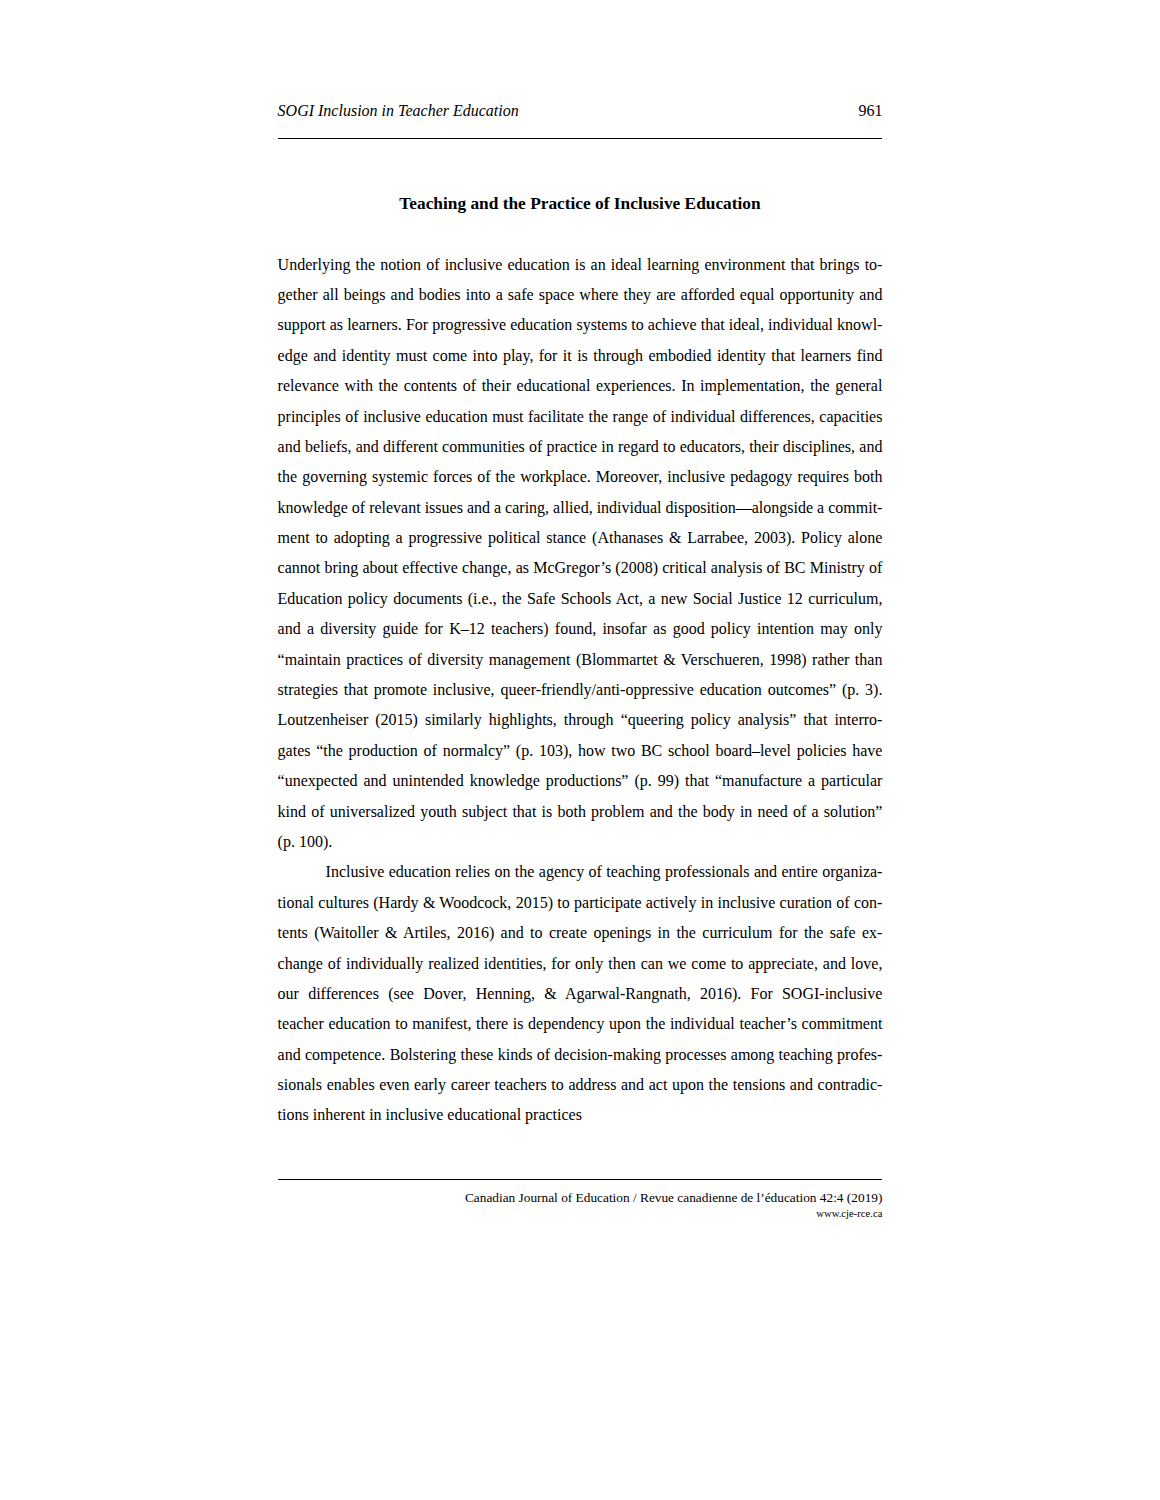SOGI Inclusion in Teacher Education 961
Teaching and the Practice of Inclusive Education
Underlying the notion of inclusive education is an ideal learning environment that brings together all beings and bodies into a safe space where they are afforded equal opportunity and support as learners. For progressive education systems to achieve that ideal, individual knowledge and identity must come into play, for it is through embodied identity that learners find relevance with the contents of their educational experiences. In implementation, the general principles of inclusive education must facilitate the range of individual differences, capacities and beliefs, and different communities of practice in regard to educators, their disciplines, and the governing systemic forces of the workplace. Moreover, inclusive pedagogy requires both knowledge of relevant issues and a caring, allied, individual disposition—alongside a commitment to adopting a progressive political stance (Athanases & Larrabee, 2003). Policy alone cannot bring about effective change, as McGregor’s (2008) critical analysis of BC Ministry of Education policy documents (i.e., the Safe Schools Act, a new Social Justice 12 curriculum, and a diversity guide for K–12 teachers) found, insofar as good policy intention may only “maintain practices of diversity management (Blommartet & Verschueren, 1998) rather than strategies that promote inclusive, queer-friendly/anti-oppressive education outcomes” (p. 3). Loutzenheiser (2015) similarly highlights, through “queering policy analysis” that interrogates “the production of normalcy” (p. 103), how two BC school board–level policies have “unexpected and unintended knowledge productions” (p. 99) that “manufacture a particular kind of universalized youth subject that is both problem and the body in need of a solution” (p. 100).
Inclusive education relies on the agency of teaching professionals and entire organizational cultures (Hardy & Woodcock, 2015) to participate actively in inclusive curation of contents (Waitoller & Artiles, 2016) and to create openings in the curriculum for the safe exchange of individually realized identities, for only then can we come to appreciate, and love, our differences (see Dover, Henning, & Agarwal-Rangnath, 2016). For SOGI-inclusive teacher education to manifest, there is dependency upon the individual teacher’s commitment and competence. Bolstering these kinds of decision-making processes among teaching professionals enables even early career teachers to address and act upon the tensions and contradictions inherent in inclusive educational practices
Canadian Journal of Education / Revue canadienne de l’éducation 42:4 (2019) www.cje-rce.ca